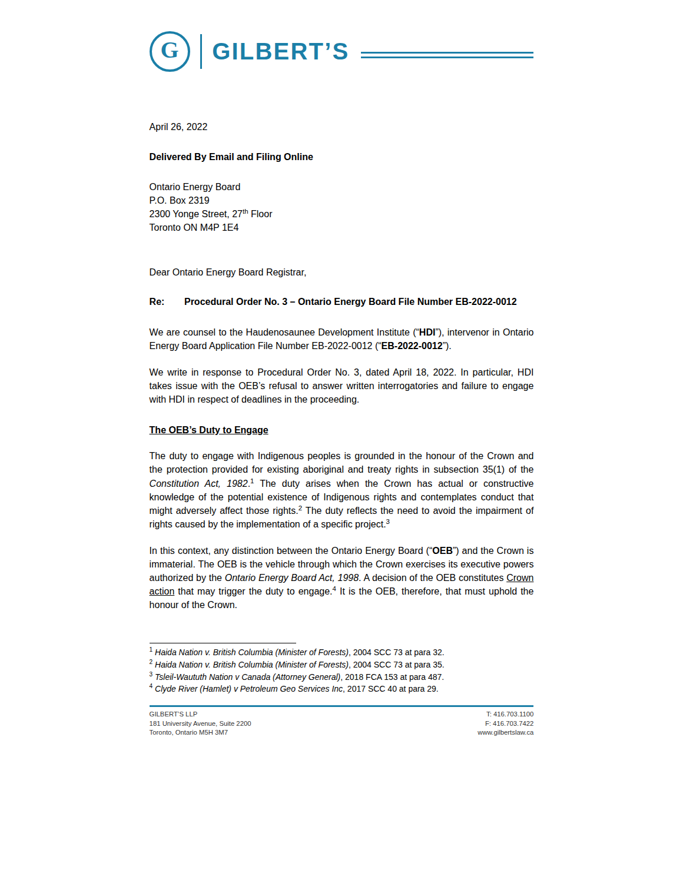G
GILBERT’S
April 26, 2022
Delivered By Email and Filing Online
Ontario Energy Board
P.O. Box 2319
2300 Yonge Street, 27th Floor
Toronto ON M4P 1E4
Dear Ontario Energy Board Registrar,
Re: Procedural Order No. 3 – Ontario Energy Board File Number EB-2022-0012
We are counsel to the Haudenosaunee Development Institute (“HDI”), intervenor in Ontario Energy Board Application File Number EB-2022-0012 (“EB-2022-0012”).
We write in response to Procedural Order No. 3, dated April 18, 2022. In particular, HDI takes issue with the OEB’s refusal to answer written interrogatories and failure to engage with HDI in respect of deadlines in the proceeding.
The OEB’s Duty to Engage
The duty to engage with Indigenous peoples is grounded in the honour of the Crown and the protection provided for existing aboriginal and treaty rights in subsection 35(1) of the Constitution Act, 1982.1 The duty arises when the Crown has actual or constructive knowledge of the potential existence of Indigenous rights and contemplates conduct that might adversely affect those rights.2 The duty reflects the need to avoid the impairment of rights caused by the implementation of a specific project.3
In this context, any distinction between the Ontario Energy Board (“OEB”) and the Crown is immaterial. The OEB is the vehicle through which the Crown exercises its executive powers authorized by the Ontario Energy Board Act, 1998. A decision of the OEB constitutes Crown action that may trigger the duty to engage.4 It is the OEB, therefore, that must uphold the honour of the Crown.
1 Haida Nation v. British Columbia (Minister of Forests), 2004 SCC 73 at para 32.
2 Haida Nation v. British Columbia (Minister of Forests), 2004 SCC 73 at para 35.
3 Tsleil-Waututh Nation v Canada (Attorney General), 2018 FCA 153 at para 487.
4 Clyde River (Hamlet) v Petroleum Geo Services Inc, 2017 SCC 40 at para 29.
GILBERT’S LLP
181 University Avenue, Suite 2200
Toronto, Ontario M5H 3M7
T: 416.703.1100
F: 416.703.7422
www.gilbertslaw.ca